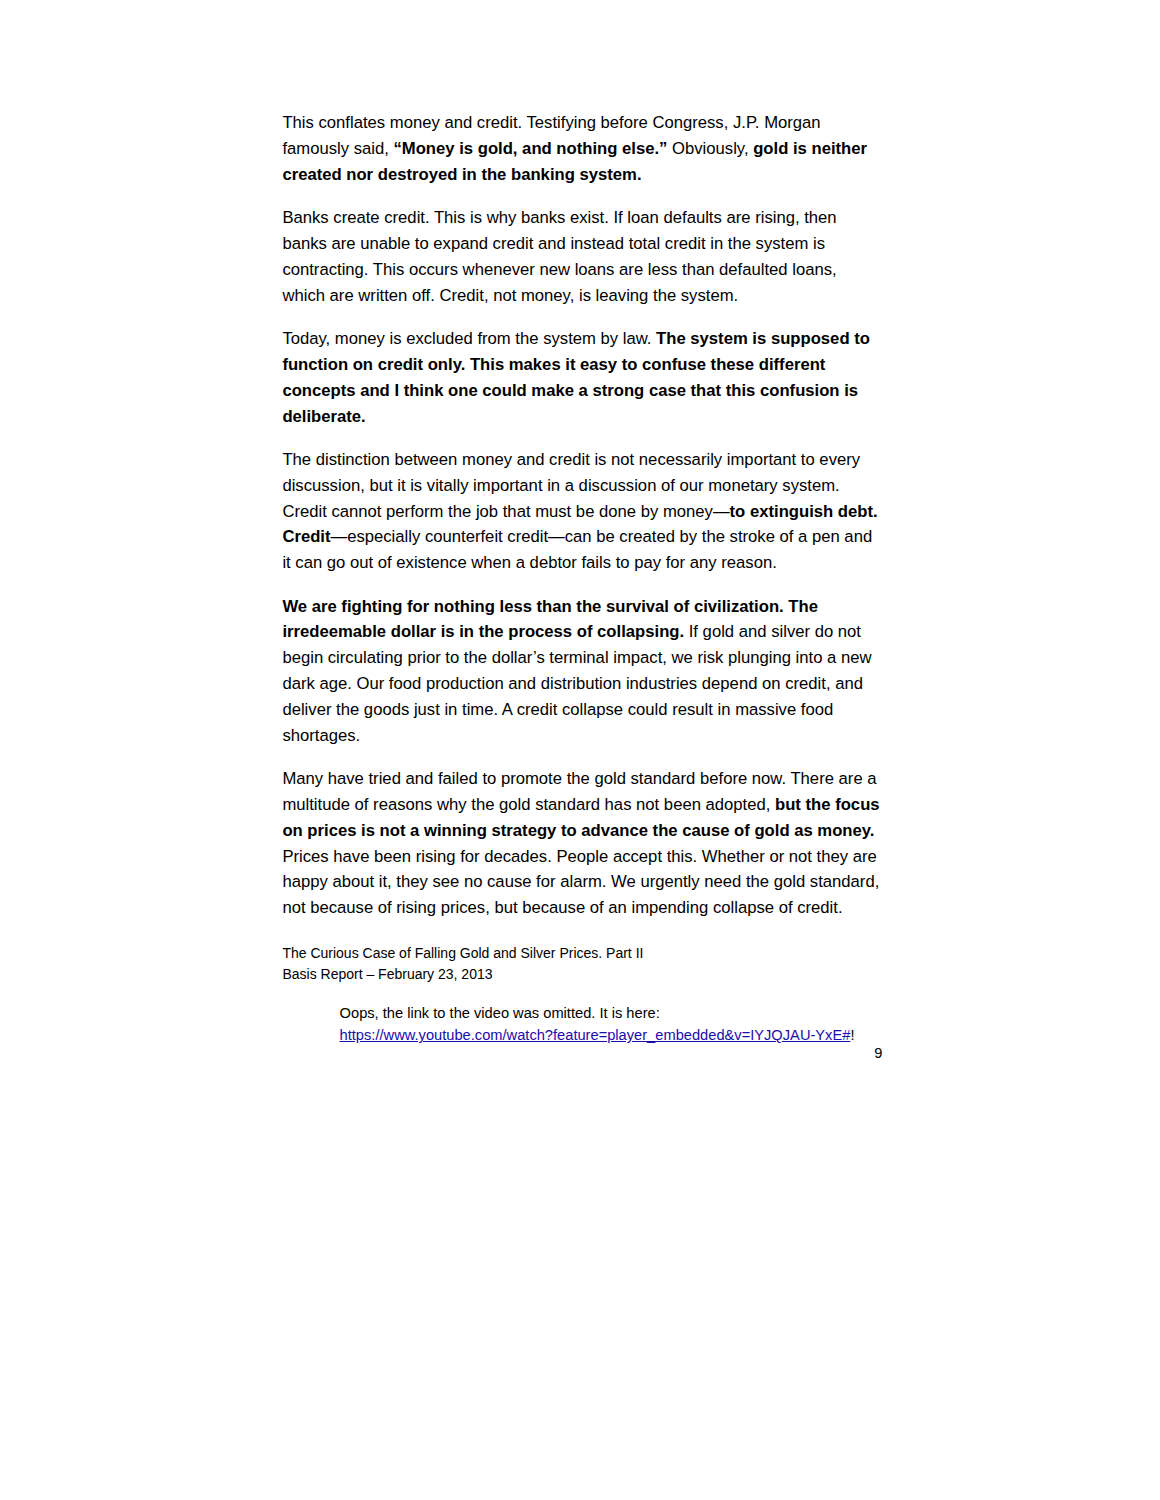This conflates money and credit. Testifying before Congress, J.P. Morgan famously said, “Money is gold, and nothing else.” Obviously, gold is neither created nor destroyed in the banking system.
Banks create credit. This is why banks exist. If loan defaults are rising, then banks are unable to expand credit and instead total credit in the system is contracting. This occurs whenever new loans are less than defaulted loans, which are written off. Credit, not money, is leaving the system.
Today, money is excluded from the system by law. The system is supposed to function on credit only. This makes it easy to confuse these different concepts and I think one could make a strong case that this confusion is deliberate.
The distinction between money and credit is not necessarily important to every discussion, but it is vitally important in a discussion of our monetary system. Credit cannot perform the job that must be done by money—to extinguish debt. Credit—especially counterfeit credit—can be created by the stroke of a pen and it can go out of existence when a debtor fails to pay for any reason.
We are fighting for nothing less than the survival of civilization. The irredeemable dollar is in the process of collapsing. If gold and silver do not begin circulating prior to the dollar’s terminal impact, we risk plunging into a new dark age. Our food production and distribution industries depend on credit, and deliver the goods just in time. A credit collapse could result in massive food shortages.
Many have tried and failed to promote the gold standard before now. There are a multitude of reasons why the gold standard has not been adopted, but the focus on prices is not a winning strategy to advance the cause of gold as money. Prices have been rising for decades. People accept this. Whether or not they are happy about it, they see no cause for alarm. We urgently need the gold standard, not because of rising prices, but because of an impending collapse of credit.
The Curious Case of Falling Gold and Silver Prices. Part II Basis Report – February 23, 2013
Oops, the link to the video was omitted. It is here:
https://www.youtube.com/watch?feature=player_embedded&v=IYJQJAU-YxE#!
9